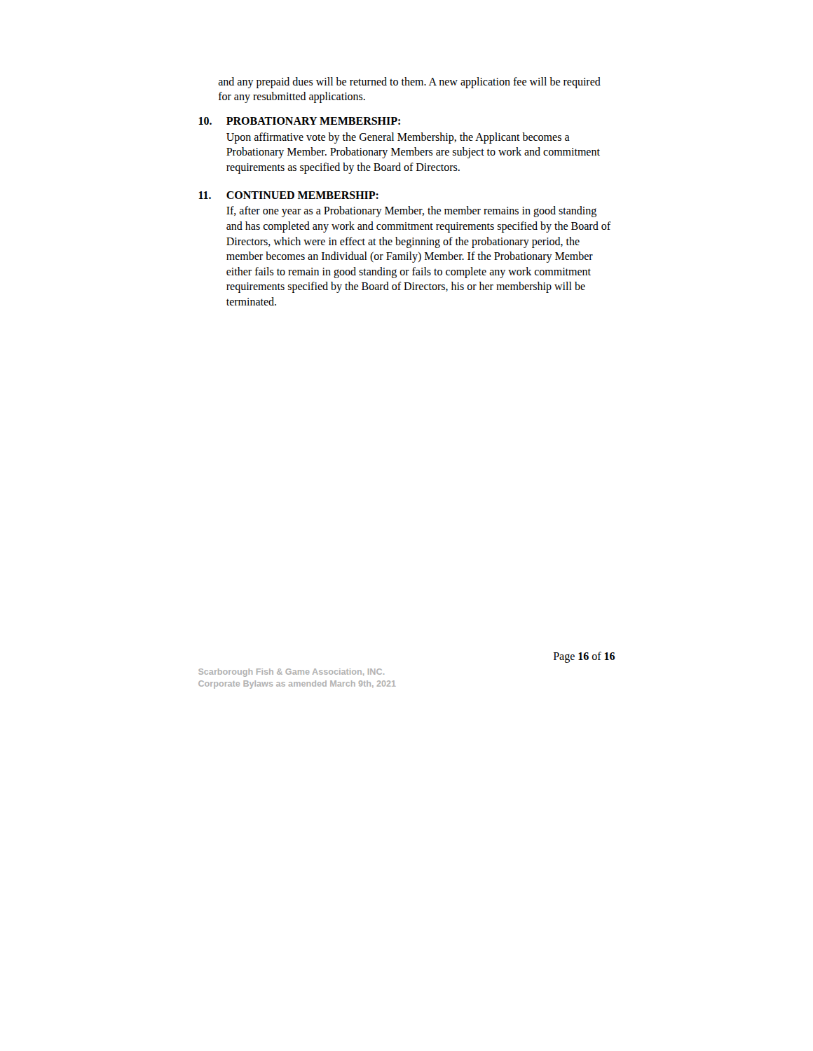and any prepaid dues will be returned to them. A new application fee will be required for any resubmitted applications.
10. Probationary Membership: Upon affirmative vote by the General Membership, the Applicant becomes a Probationary Member. Probationary Members are subject to work and commitment requirements as specified by the Board of Directors.
11. Continued Membership: If, after one year as a Probationary Member, the member remains in good standing and has completed any work and commitment requirements specified by the Board of Directors, which were in effect at the beginning of the probationary period, the member becomes an Individual (or Family) Member. If the Probationary Member either fails to remain in good standing or fails to complete any work commitment requirements specified by the Board of Directors, his or her membership will be terminated.
Page 16 of 16
Scarborough Fish & Game Association, INC.
Corporate Bylaws as amended March 9th, 2021